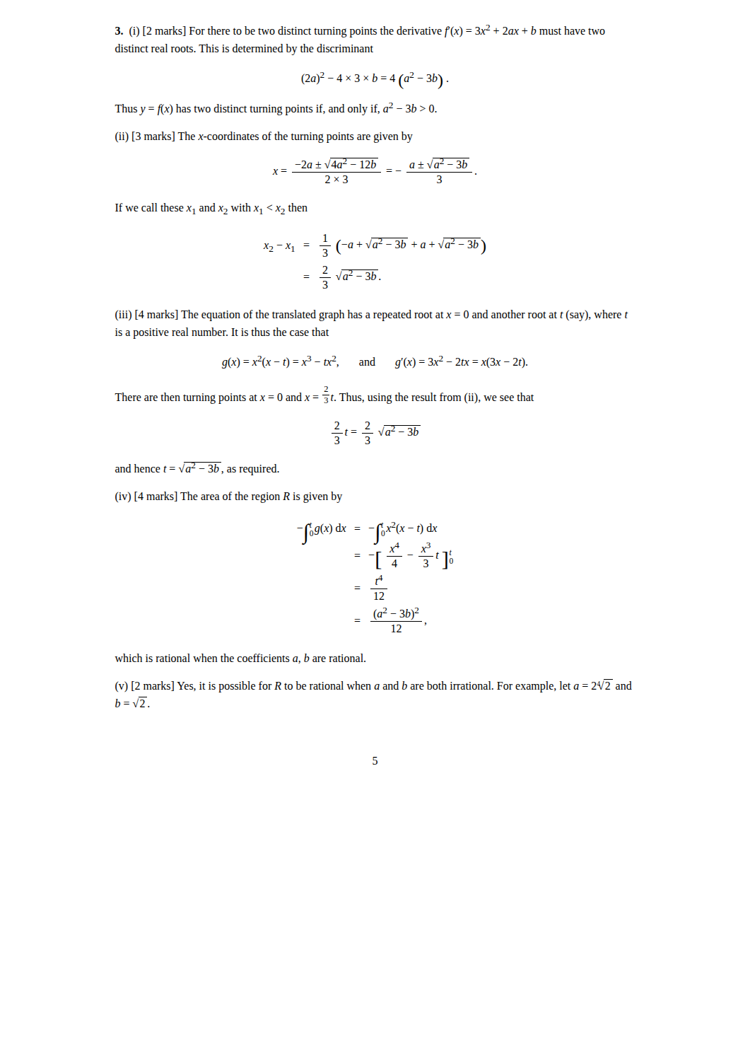3. (i) [2 marks] For there to be two distinct turning points the derivative f′(x) = 3x2 + 2ax + b must have two distinct real roots. This is determined by the discriminant
(2a)2 − 4 × 3 × b = 4 (a2 − 3b) .
Thus y = f(x) has two distinct turning points if, and only if, a2 − 3b > 0.
(ii) [3 marks] The x-coordinates of the turning points are given by
x = −2a ± √4a2 − 12b 2 × 3 = − a ± √a2 − 3b 3 .
If we call these x1 and x2 with x1 < x2 then
| x 2 − x 1 | = | 1 3 ( − a + √ a 2 − 3 b + a + √ a 2 − 3 b ) |
| | = | 2 3 √ a 2 − 3 b . |
(iii) [4 marks] The equation of the translated graph has a repeated root at x = 0 and another root at t (say), where t is a positive real number. It is thus the case that
g(x) = x2(x − t) = x3 − tx2, and g′(x) = 3x2 − 2tx = x(3x − 2t).
There are then turning points at x = 0 and x = 23 t. Thus, using the result from (ii), we see that
23 t = 23 √a2 − 3b
and hence t = √a2 − 3b, as required.
(iv) [4 marks] The area of the region R is given by
| − ∫ t 0 g ( x ) d x | = | − ∫ t 0 x 2 ( x − t ) d x |
| | = | − [ x 4 4 − x 3 3 t ] t 0 |
| | = | t 4 12 |
| | = | ( a 2 − 3 b ) 2 12 , |
which is rational when the coefficients a, b are rational.
(v) [2 marks] Yes, it is possible for R to be rational when a and b are both irrational. For example, let a = 24√2 and b = √2.
5